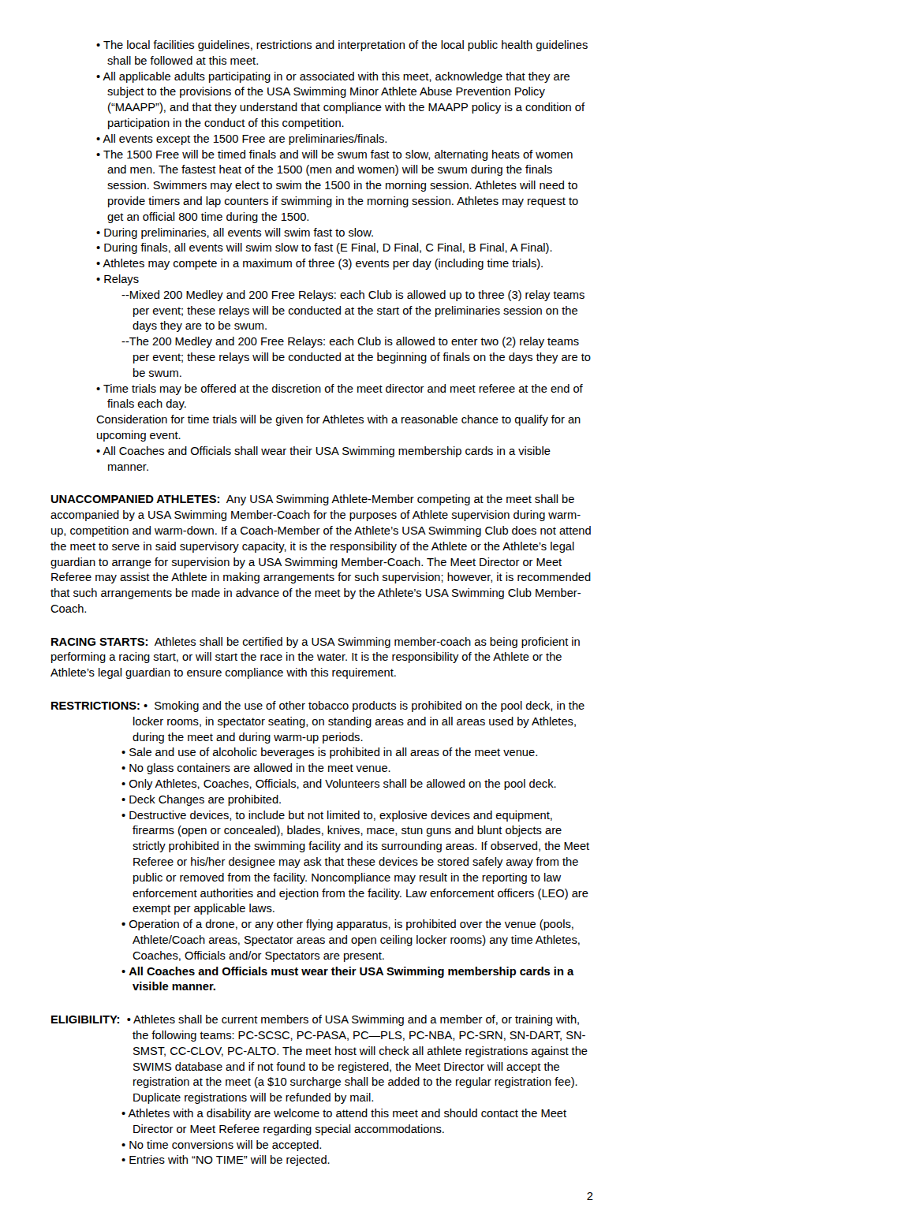• The local facilities guidelines, restrictions and interpretation of the local public health guidelines shall be followed at this meet.
• All applicable adults participating in or associated with this meet, acknowledge that they are subject to the provisions of the USA Swimming Minor Athlete Abuse Prevention Policy (“MAAPP”), and that they understand that compliance with the MAAPP policy is a condition of participation in the conduct of this competition.
• All events except the 1500 Free are preliminaries/finals.
• The 1500 Free will be timed finals and will be swum fast to slow, alternating heats of women and men. The fastest heat of the 1500 (men and women) will be swum during the finals session. Swimmers may elect to swim the 1500 in the morning session. Athletes will need to provide timers and lap counters if swimming in the morning session. Athletes may request to get an official 800 time during the 1500.
• During preliminaries, all events will swim fast to slow.
• During finals, all events will swim slow to fast (E Final, D Final, C Final, B Final, A Final).
• Athletes may compete in a maximum of three (3) events per day (including time trials).
• Relays
--Mixed 200 Medley and 200 Free Relays: each Club is allowed up to three (3) relay teams per event; these relays will be conducted at the start of the preliminaries session on the days they are to be swum.
--The 200 Medley and 200 Free Relays: each Club is allowed to enter two (2) relay teams per event; these relays will be conducted at the beginning of finals on the days they are to be swum.
• Time trials may be offered at the discretion of the meet director and meet referee at the end of finals each day.
Consideration for time trials will be given for Athletes with a reasonable chance to qualify for an upcoming event.
• All Coaches and Officials shall wear their USA Swimming membership cards in a visible manner.
UNACCOMPANIED ATHLETES: Any USA Swimming Athlete-Member competing at the meet shall be accompanied by a USA Swimming Member-Coach for the purposes of Athlete supervision during warm-up, competition and warm-down. If a Coach-Member of the Athlete’s USA Swimming Club does not attend the meet to serve in said supervisory capacity, it is the responsibility of the Athlete or the Athlete’s legal guardian to arrange for supervision by a USA Swimming Member-Coach. The Meet Director or Meet Referee may assist the Athlete in making arrangements for such supervision; however, it is recommended that such arrangements be made in advance of the meet by the Athlete’s USA Swimming Club Member-Coach.
RACING STARTS: Athletes shall be certified by a USA Swimming member-coach as being proficient in performing a racing start, or will start the race in the water. It is the responsibility of the Athlete or the Athlete’s legal guardian to ensure compliance with this requirement.
RESTRICTIONS: • Smoking and the use of other tobacco products is prohibited on the pool deck, in the locker rooms, in spectator seating, on standing areas and in all areas used by Athletes, during the meet and during warm-up periods.
• Sale and use of alcoholic beverages is prohibited in all areas of the meet venue.
• No glass containers are allowed in the meet venue.
• Only Athletes, Coaches, Officials, and Volunteers shall be allowed on the pool deck.
• Deck Changes are prohibited.
• Destructive devices, to include but not limited to, explosive devices and equipment, firearms (open or concealed), blades, knives, mace, stun guns and blunt objects are strictly prohibited in the swimming facility and its surrounding areas. If observed, the Meet Referee or his/her designee may ask that these devices be stored safely away from the public or removed from the facility. Noncompliance may result in the reporting to law enforcement authorities and ejection from the facility. Law enforcement officers (LEO) are exempt per applicable laws.
• Operation of a drone, or any other flying apparatus, is prohibited over the venue (pools, Athlete/Coach areas, Spectator areas and open ceiling locker rooms) any time Athletes, Coaches, Officials and/or Spectators are present.
• All Coaches and Officials must wear their USA Swimming membership cards in a visible manner.
ELIGIBILITY: • Athletes shall be current members of USA Swimming and a member of, or training with, the following teams: PC-SCSC, PC-PASA, PC—PLS, PC-NBA, PC-SRN, SN-DART, SN-SMST, CC-CLOV, PC-ALTO. The meet host will check all athlete registrations against the SWIMS database and if not found to be registered, the Meet Director will accept the registration at the meet (a $10 surcharge shall be added to the regular registration fee). Duplicate registrations will be refunded by mail.
• Athletes with a disability are welcome to attend this meet and should contact the Meet Director or Meet Referee regarding special accommodations.
• No time conversions will be accepted.
• Entries with “NO TIME” will be rejected.
2